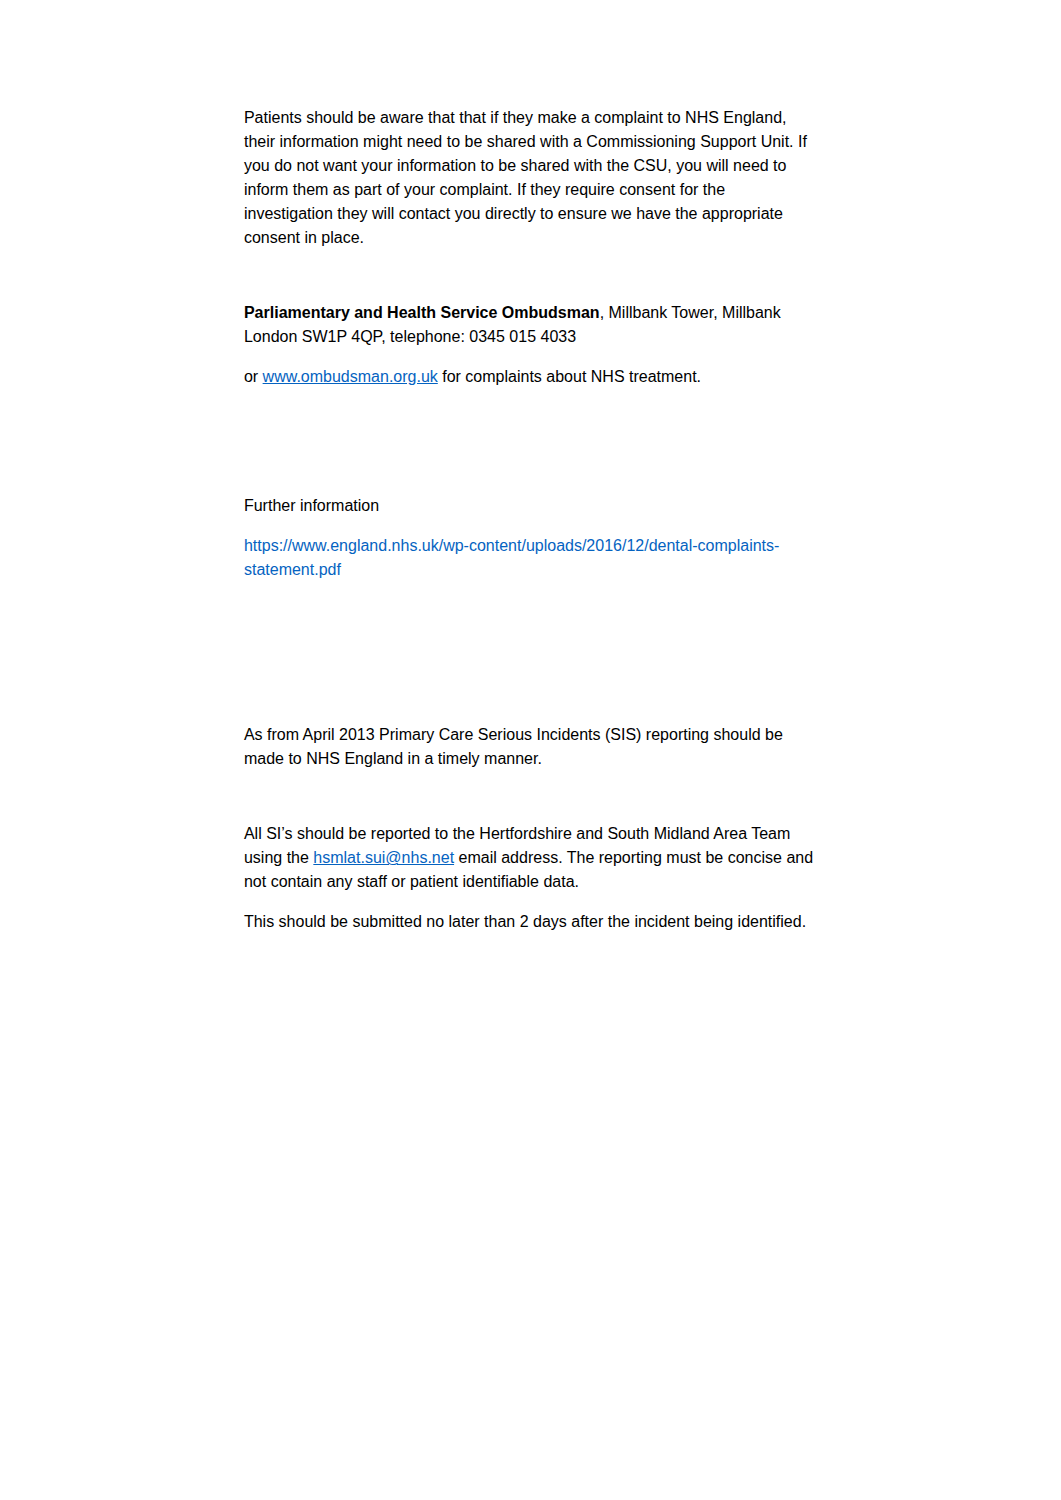Patients should be aware that that if they make a complaint to NHS England, their information might need to be shared with a Commissioning Support Unit. If you do not want your information to be shared with the CSU, you will need to inform them as part of your complaint. If they require consent for the investigation they will contact you directly to ensure we have the appropriate consent in place.
Parliamentary and Health Service Ombudsman, Millbank Tower, Millbank London SW1P 4QP, telephone: 0345 015 4033
or www.ombudsman.org.uk for complaints about NHS treatment.
Further information
https://www.england.nhs.uk/wp-content/uploads/2016/12/dental-complaints-statement.pdf
As from April 2013 Primary Care Serious Incidents (SIS) reporting should be made to NHS England in a timely manner.
All SI’s should be reported to the Hertfordshire and South Midland Area Team using the hsmlat.sui@nhs.net email address. The reporting must be concise and not contain any staff or patient identifiable data.
This should be submitted no later than 2 days after the incident being identified.